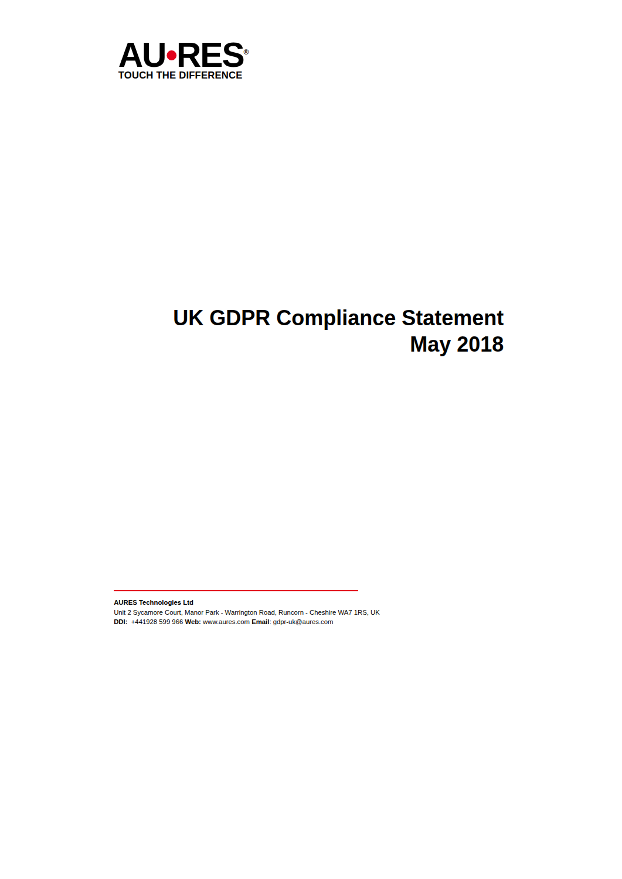AU•RES®
TOUCH THE DIFFERENCE
UK GDPR Compliance Statement May 2018
AURES Technologies Ltd
Unit 2 Sycamore Court, Manor Park - Warrington Road, Runcorn - Cheshire WA7 1RS, UK
DDI: +441928 599 966 Web: www.aures.com Email: gdpr-uk@aures.com